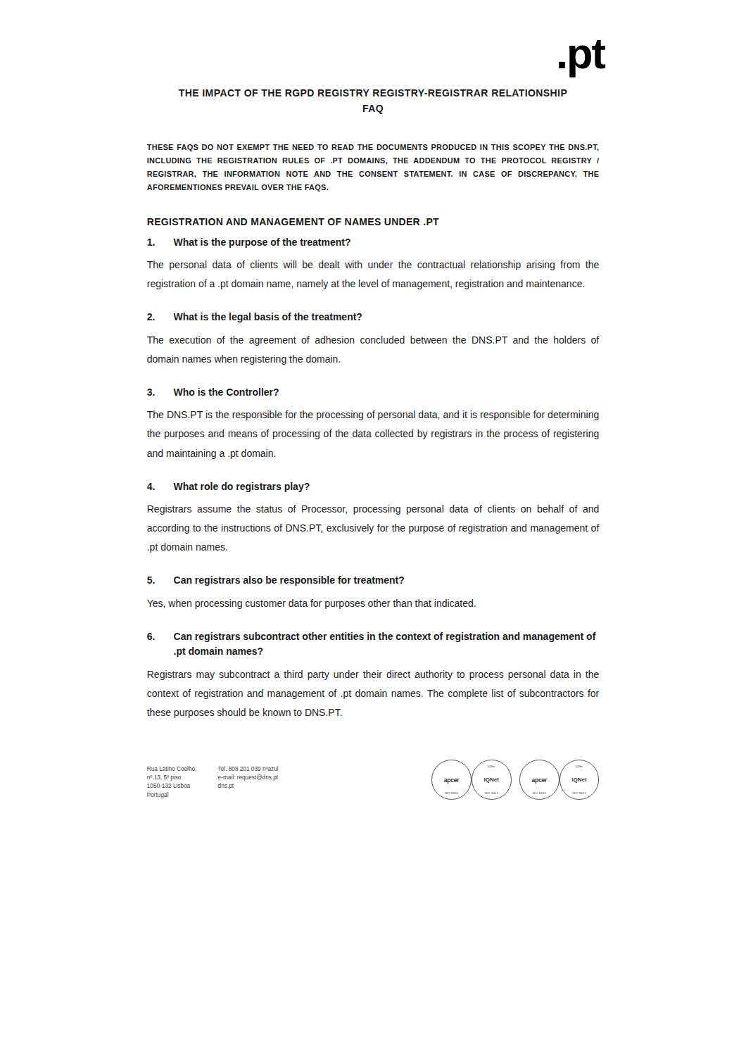. pt
The impact of the RGPD Registry Registry-Registrar Relationship FAQ
These FAQs do not exempt the need to read the documents produced in this scopey the DNS.PT, including the registration rules of .pt domains, the addendum to the protocol registry / registrar, the information note and the consent statement. In case of discrepancy, the aforementiones prevail over the FAQs.
Registration and management of names under .pt
What is the purpose of the treatment?
The personal data of clients will be dealt with under the contractual relationship arising from the registration of a .pt domain name, namely at the level of management, registration and maintenance.
What is the legal basis of the treatment?
The execution of the agreement of adhesion concluded between the DNS.PT and the holders of domain names when registering the domain.
Who is the Controller?
The DNS.PT is the responsible for the processing of personal data, and it is responsible for determining the purposes and means of processing of the data collected by registrars in the process of registering and maintaining a .pt domain.
What role do registrars play?
Registrars assume the status of Processor, processing personal data of clients on behalf of and according to the instructions of DNS.PT, exclusively for the purpose of registration and management of .pt domain names.
Can registrars also be responsible for treatment?
Yes, when processing customer data for purposes other than that indicated.
Can registrars subcontract other entities in the context of registration and management of .pt domain names?
Registrars may subcontract a third party under their direct authority to process personal data in the context of registration and management of .pt domain names. The complete list of subcontractors for these purposes should be known to DNS.PT.
Rua Latino Coelho,
nº 13, 5º piso
1050-132 Lisboa
Portugal
Tel. 808 201 039 nºazul
e-mail: request@dns.pt
dns.pt
apcerISO 9001
IQNet IQNetISO 9001
apcerISO 9001
IQNet IQNetISO 9001